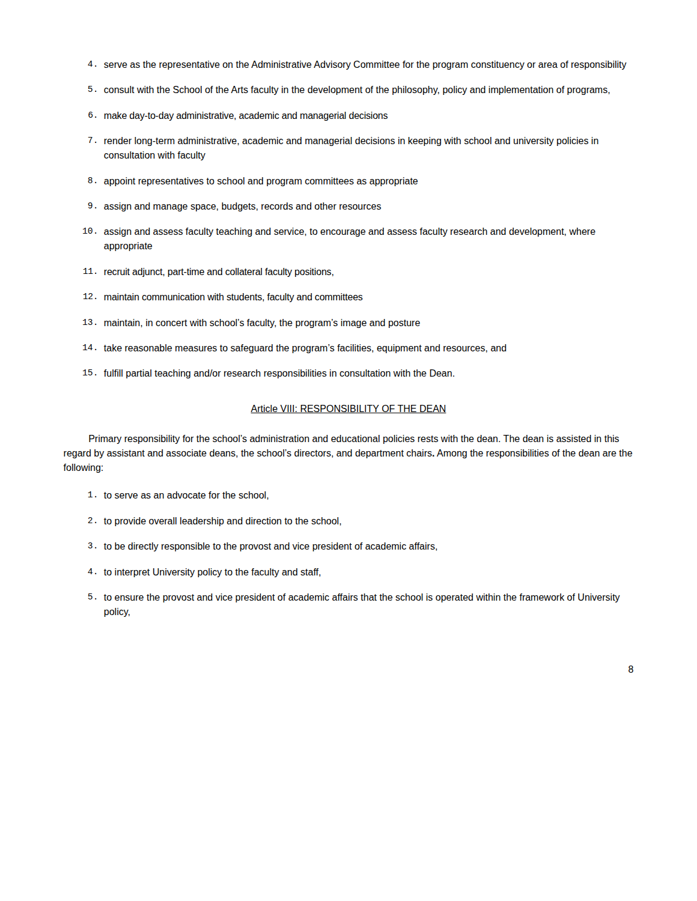serve as the representative on the Administrative Advisory Committee for the program constituency or area of responsibility
consult with the School of the Arts faculty in the development of the philosophy, policy and implementation of programs,
make day-to-day administrative, academic and managerial decisions
render long-term administrative, academic and managerial decisions in keeping with school and university policies in consultation with faculty
appoint representatives to school and program committees as appropriate
assign and manage space, budgets, records and other resources
assign and assess faculty teaching and service, to encourage and assess faculty research and development, where appropriate
recruit adjunct, part-time and collateral faculty positions,
maintain communication with students, faculty and committees
maintain, in concert with school’s faculty, the program’s image and posture
take reasonable measures to safeguard the program’s facilities, equipment and resources, and
fulfill partial teaching and/or research responsibilities in consultation with the Dean.
Article VIII: RESPONSIBILITY OF THE DEAN
Primary responsibility for the school’s administration and educational policies rests with the dean. The dean is assisted in this regard by assistant and associate deans, the school’s directors, and department chairs. Among the responsibilities of the dean are the following:
to serve as an advocate for the school,
to provide overall leadership and direction to the school,
to be directly responsible to the provost and vice president of academic affairs,
to interpret University policy to the faculty and staff,
to ensure the provost and vice president of academic affairs that the school is operated within the framework of University policy,
8